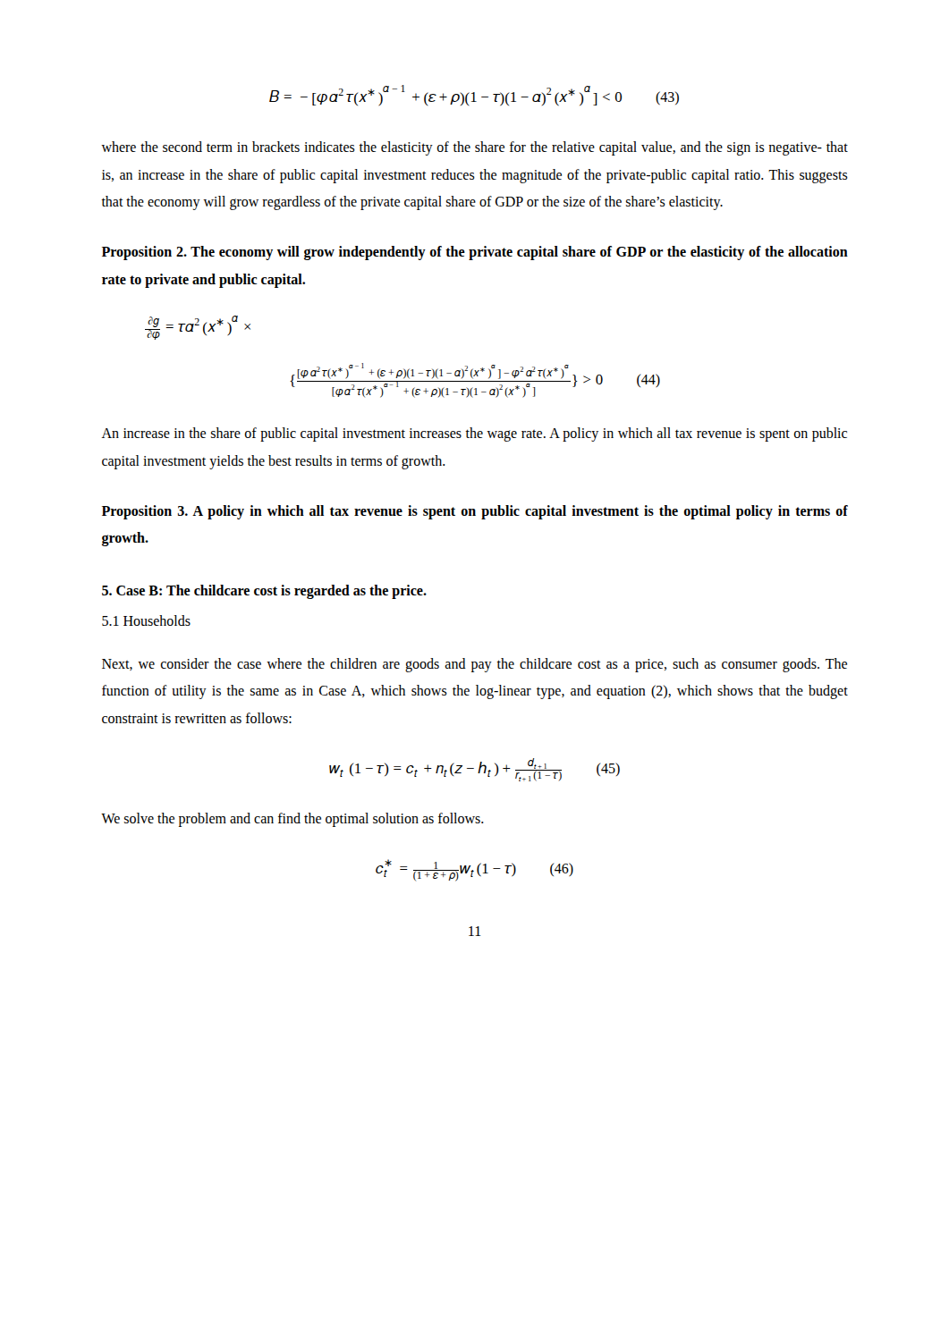B = − [ φ α2 τ (x∗) α−1 + (ε+ρ) (1−τ) (1−α) 2 (x∗) α ] < 0
(43)
where the second term in brackets indicates the elasticity of the share for the relative capital value, and the sign is negative- that is, an increase in the share of public capital investment reduces the magnitude of the private-public capital ratio. This suggests that the economy will grow regardless of the private capital share of GDP or the size of the share’s elasticity.
Proposition 2. The economy will grow independently of the private capital share of GDP or the elasticity of the allocation rate to private and public capital.
∂g ∂φ = τ α2 (x∗) α ×
{ [φ α2τ (x∗) α−1 + (ε+ρ) (1−τ) (1−α) 2 (x∗) α ] − φ2 α2 τ (x∗) α [φ α2τ (x∗) α−1 + (ε+ρ) (1−τ) (1−α) 2 (x∗) α ] } > 0
(44)
An increase in the share of public capital investment increases the wage rate. A policy in which all tax revenue is spent on public capital investment yields the best results in terms of growth.
Proposition 3. A policy in which all tax revenue is spent on public capital investment is the optimal policy in terms of growth.
5. Case B: The childcare cost is regarded as the price.
5.1 Households
Next, we consider the case where the children are goods and pay the childcare cost as a price, such as consumer goods. The function of utility is the same as in Case A, which shows the log-linear type, and equation (2), which shows that the budget constraint is rewritten as follows:
wt (1−τ) = ct + nt (z−ht) + dt+1 rt+1 (1−τ)
(45)
We solve the problem and can find the optimal solution as follows.
ct∗ = 1 (1+ε+ρ) wt (1−τ)
(46)
11